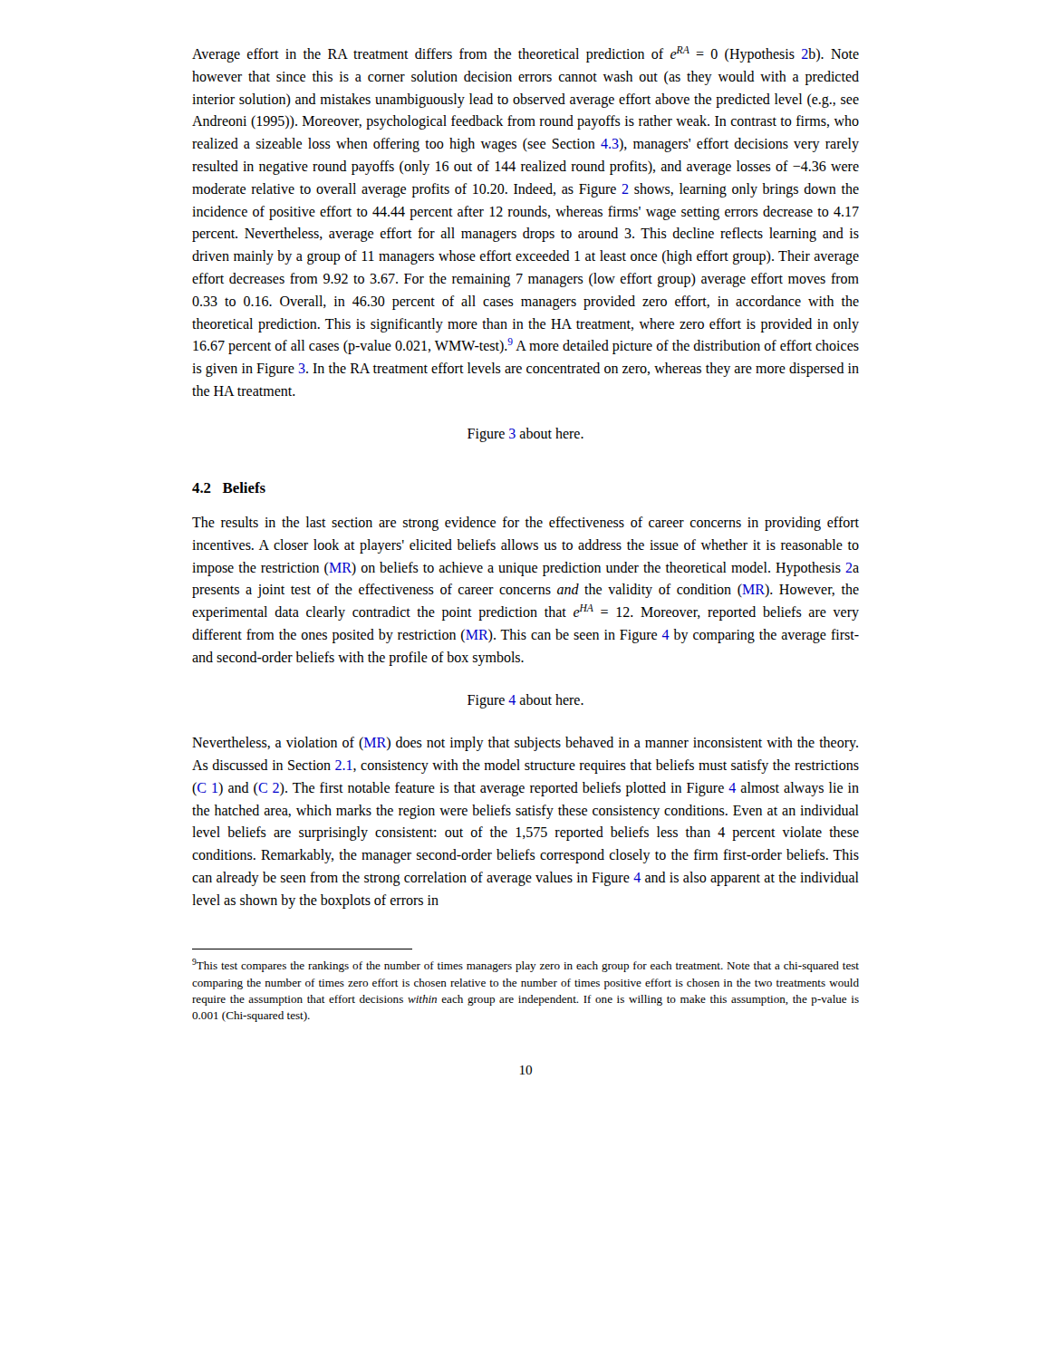Average effort in the RA treatment differs from the theoretical prediction of eRA = 0 (Hypothesis 2b). Note however that since this is a corner solution decision errors cannot wash out (as they would with a predicted interior solution) and mistakes unambiguously lead to observed average effort above the predicted level (e.g., see Andreoni (1995)). Moreover, psychological feedback from round payoffs is rather weak. In contrast to firms, who realized a sizeable loss when offering too high wages (see Section 4.3), managers' effort decisions very rarely resulted in negative round payoffs (only 16 out of 144 realized round profits), and average losses of −4.36 were moderate relative to overall average profits of 10.20. Indeed, as Figure 2 shows, learning only brings down the incidence of positive effort to 44.44 percent after 12 rounds, whereas firms' wage setting errors decrease to 4.17 percent. Nevertheless, average effort for all managers drops to around 3. This decline reflects learning and is driven mainly by a group of 11 managers whose effort exceeded 1 at least once (high effort group). Their average effort decreases from 9.92 to 3.67. For the remaining 7 managers (low effort group) average effort moves from 0.33 to 0.16. Overall, in 46.30 percent of all cases managers provided zero effort, in accordance with the theoretical prediction. This is significantly more than in the HA treatment, where zero effort is provided in only 16.67 percent of all cases (p-value 0.021, WMW-test).9 A more detailed picture of the distribution of effort choices is given in Figure 3. In the RA treatment effort levels are concentrated on zero, whereas they are more dispersed in the HA treatment.
Figure 3 about here.
4.2 Beliefs
The results in the last section are strong evidence for the effectiveness of career concerns in providing effort incentives. A closer look at players' elicited beliefs allows us to address the issue of whether it is reasonable to impose the restriction (MR) on beliefs to achieve a unique prediction under the theoretical model. Hypothesis 2a presents a joint test of the effectiveness of career concerns and the validity of condition (MR). However, the experimental data clearly contradict the point prediction that eHA = 12. Moreover, reported beliefs are very different from the ones posited by restriction (MR). This can be seen in Figure 4 by comparing the average first- and second-order beliefs with the profile of box symbols.
Figure 4 about here.
Nevertheless, a violation of (MR) does not imply that subjects behaved in a manner inconsistent with the theory. As discussed in Section 2.1, consistency with the model structure requires that beliefs must satisfy the restrictions (C 1) and (C 2). The first notable feature is that average reported beliefs plotted in Figure 4 almost always lie in the hatched area, which marks the region were beliefs satisfy these consistency conditions. Even at an individual level beliefs are surprisingly consistent: out of the 1,575 reported beliefs less than 4 percent violate these conditions. Remarkably, the manager second-order beliefs correspond closely to the firm first-order beliefs. This can already be seen from the strong correlation of average values in Figure 4 and is also apparent at the individual level as shown by the boxplots of errors in
9This test compares the rankings of the number of times managers play zero in each group for each treatment. Note that a chi-squared test comparing the number of times zero effort is chosen relative to the number of times positive effort is chosen in the two treatments would require the assumption that effort decisions within each group are independent. If one is willing to make this assumption, the p-value is 0.001 (Chi-squared test).
10